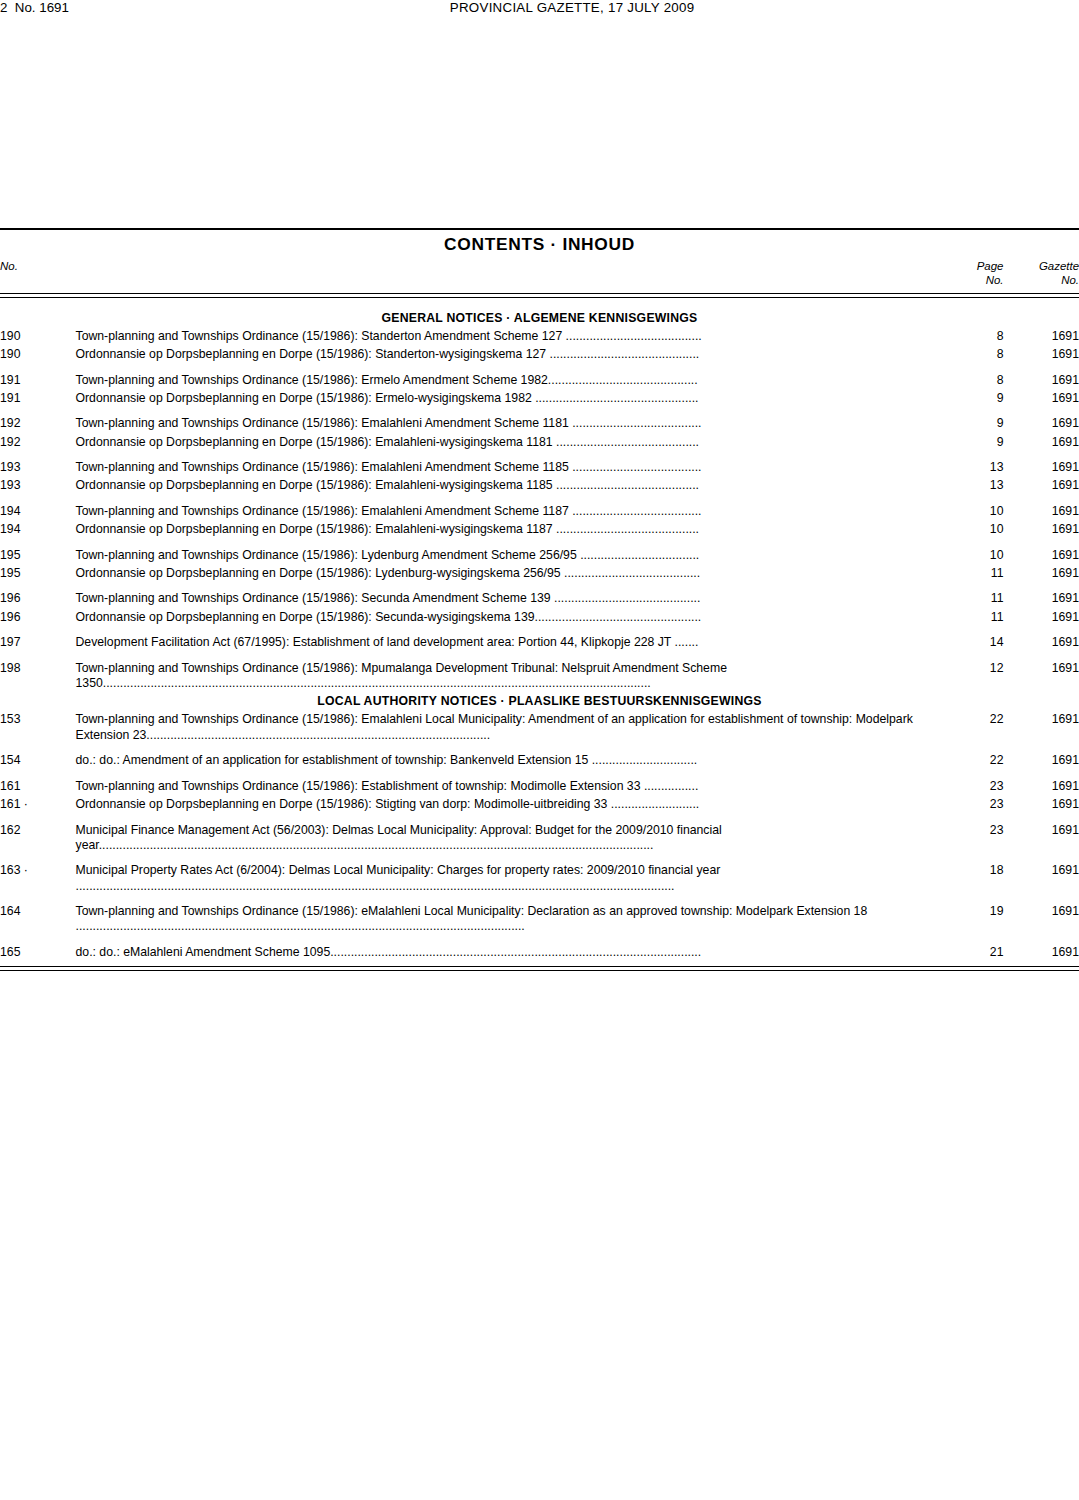2 No. 1691
PROVINCIAL GAZETTE, 17 JULY 2009
CONTENTS · INHOUD
| No. | | Page No. | Gazette No. |
| GENERAL NOTICES · ALGEMENE KENNISGEWINGS |
| 190 | Town-planning and Townships Ordinance (15/1986): Standerton Amendment Scheme 127 ........................................ | 8 | 1691 |
| 190 | Ordonnansie op Dorpsbeplanning en Dorpe (15/1986): Standerton-wysigingskema 127 ............................................ | 8 | 1691 |
| 191 | Town-planning and Townships Ordinance (15/1986): Ermelo Amendment Scheme 1982............................................ | 8 | 1691 |
| 191 | Ordonnansie op Dorpsbeplanning en Dorpe (15/1986): Ermelo-wysigingskema 1982 ................................................ | 9 | 1691 |
| 192 | Town-planning and Townships Ordinance (15/1986): Emalahleni Amendment Scheme 1181 ...................................... | 9 | 1691 |
| 192 | Ordonnansie op Dorpsbeplanning en Dorpe (15/1986): Emalahleni-wysigingskema 1181 .......................................... | 9 | 1691 |
| 193 | Town-planning and Townships Ordinance (15/1986): Emalahleni Amendment Scheme 1185 ...................................... | 13 | 1691 |
| 193 | Ordonnansie op Dorpsbeplanning en Dorpe (15/1986): Emalahleni-wysigingskema 1185 .......................................... | 13 | 1691 |
| 194 | Town-planning and Townships Ordinance (15/1986): Emalahleni Amendment Scheme 1187 ...................................... | 10 | 1691 |
| 194 | Ordonnansie op Dorpsbeplanning en Dorpe (15/1986): Emalahleni-wysigingskema 1187 .......................................... | 10 | 1691 |
| 195 | Town-planning and Townships Ordinance (15/1986): Lydenburg Amendment Scheme 256/95 ................................... | 10 | 1691 |
| 195 | Ordonnansie op Dorpsbeplanning en Dorpe (15/1986): Lydenburg-wysigingskema 256/95 ........................................ | 11 | 1691 |
| 196 | Town-planning and Townships Ordinance (15/1986): Secunda Amendment Scheme 139 ........................................... | 11 | 1691 |
| 196 | Ordonnansie op Dorpsbeplanning en Dorpe (15/1986): Secunda-wysigingskema 139................................................. | 11 | 1691 |
| 197 | Development Facilitation Act (67/1995): Establishment of land development area: Portion 44, Klipkopje 228 JT ....... | 14 | 1691 |
| 198 | Town-planning and Townships Ordinance (15/1986): Mpumalanga Development Tribunal: Nelspruit Amendment Scheme 1350................................................................................................................................................................. | 12 | 1691 |
| LOCAL AUTHORITY NOTICES · PLAASLIKE BESTUURSKENNISGEWINGS |
| 153 | Town-planning and Townships Ordinance (15/1986): Emalahleni Local Municipality: Amendment of an application for establishment of township: Modelpark Extension 23..................................................................................................... | 22 | 1691 |
| 154 | do.: do.: Amendment of an application for establishment of township: Bankenveld Extension 15 ............................... | 22 | 1691 |
| 161 | Town-planning and Townships Ordinance (15/1986): Establishment of township: Modimolle Extension 33 ................ | 23 | 1691 |
| 161 · | Ordonnansie op Dorpsbeplanning en Dorpe (15/1986): Stigting van dorp: Modimolle-uitbreiding 33 .......................... | 23 | 1691 |
| 162 | Municipal Finance Management Act (56/2003): Delmas Local Municipality: Approval: Budget for the 2009/2010 financial year................................................................................................................................................................... | 23 | 1691 |
| 163 · | Municipal Property Rates Act (6/2004): Delmas Local Municipality: Charges for property rates: 2009/2010 financial year ................................................................................................................................................................................ | 18 | 1691 |
| 164 | Town-planning and Townships Ordinance (15/1986): eMalahleni Local Municipality: Declaration as an approved township: Modelpark Extension 18 .................................................................................................................................... | 19 | 1691 |
| 165 | do.: do.: eMalahleni Amendment Scheme 1095............................................................................................................. | 21 | 1691 |